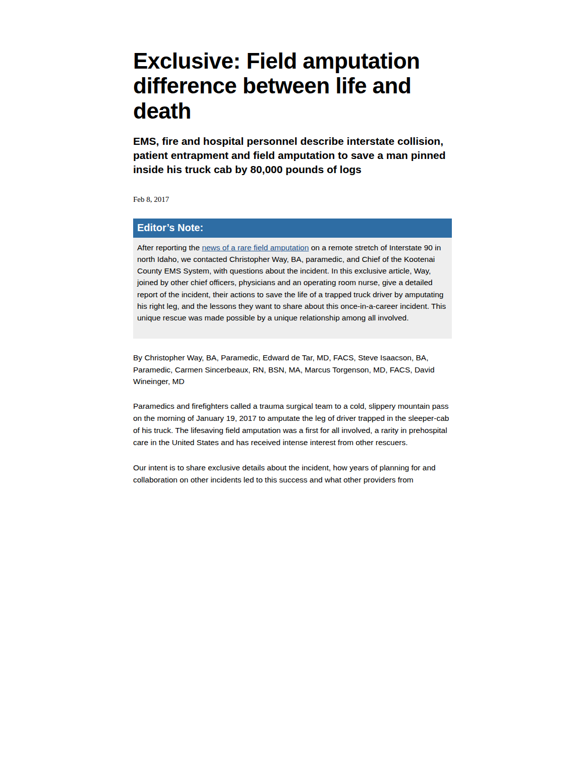Exclusive: Field amputation difference between life and death
EMS, fire and hospital personnel describe interstate collision, patient entrapment and field amputation to save a man pinned inside his truck cab by 80,000 pounds of logs
Feb 8, 2017
Editor’s Note:
After reporting the news of a rare field amputation on a remote stretch of Interstate 90 in north Idaho, we contacted Christopher Way, BA, paramedic, and Chief of the Kootenai County EMS System, with questions about the incident. In this exclusive article, Way, joined by other chief officers, physicians and an operating room nurse, give a detailed report of the incident, their actions to save the life of a trapped truck driver by amputating his right leg, and the lessons they want to share about this once-in-a-career incident. This unique rescue was made possible by a unique relationship among all involved.
By Christopher Way, BA, Paramedic, Edward de Tar, MD, FACS, Steve Isaacson, BA, Paramedic, Carmen Sincerbeaux, RN, BSN, MA, Marcus Torgenson, MD, FACS, David Wineinger, MD
Paramedics and firefighters called a trauma surgical team to a cold, slippery mountain pass on the morning of January 19, 2017 to amputate the leg of driver trapped in the sleeper-cab of his truck. The lifesaving field amputation was a first for all involved, a rarity in prehospital care in the United States and has received intense interest from other rescuers.
Our intent is to share exclusive details about the incident, how years of planning for and collaboration on other incidents led to this success and what other providers from